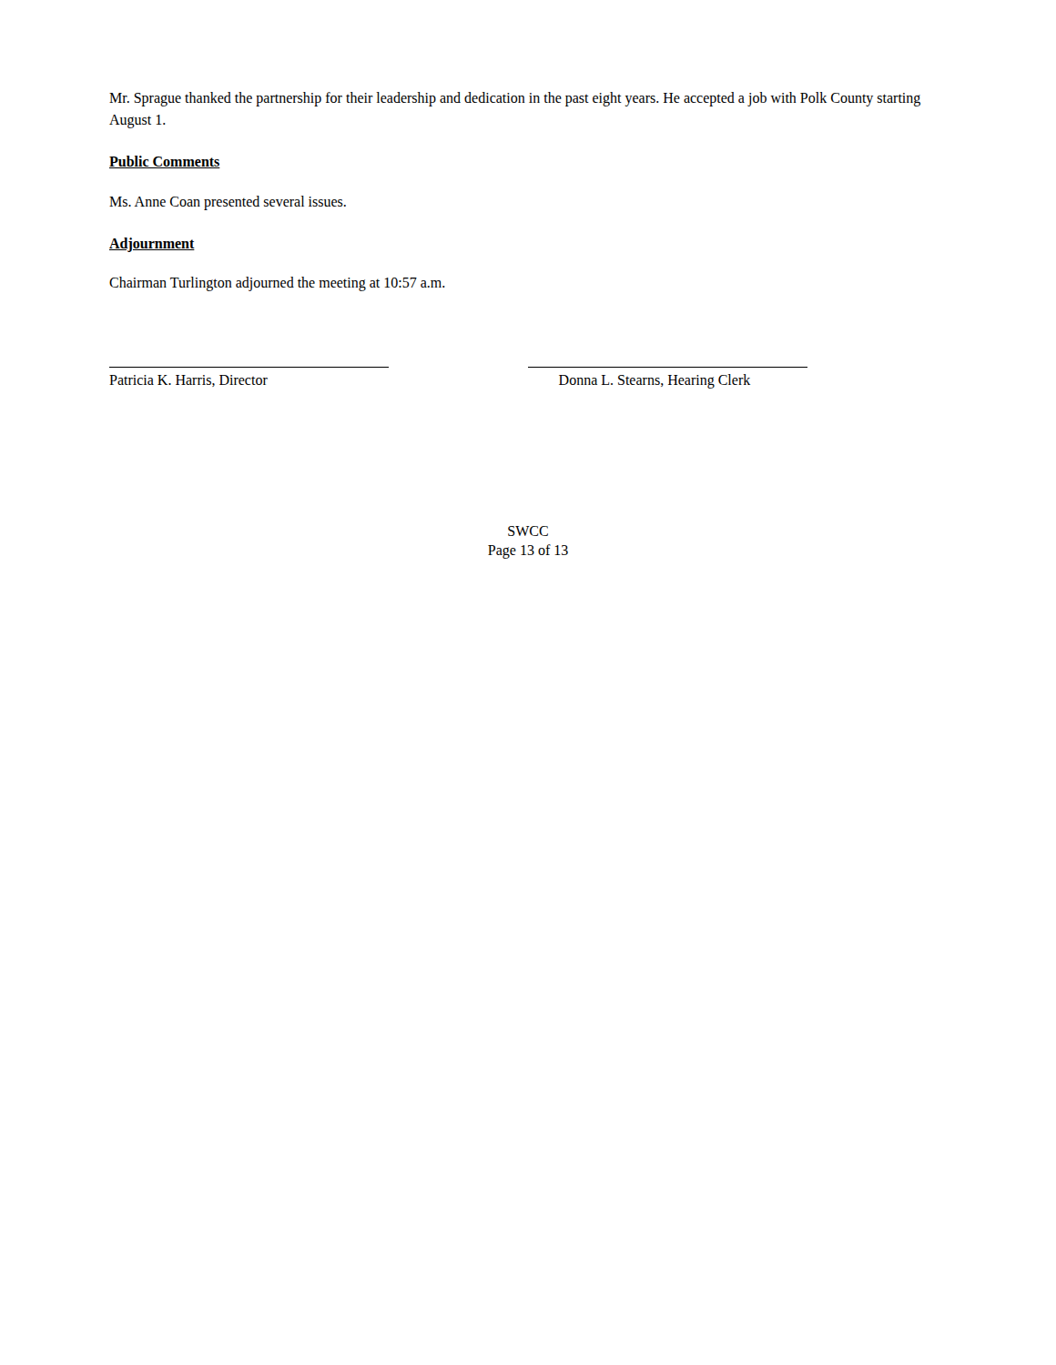Mr. Sprague thanked the partnership for their leadership and dedication in the past eight years. He accepted a job with Polk County starting August 1.
Public Comments
Ms. Anne Coan presented several issues.
Adjournment
Chairman Turlington adjourned the meeting at 10:57 a.m.
| Patricia K. Harris, Director | Donna L. Stearns, Hearing Clerk |
SWCC
Page 13 of 13